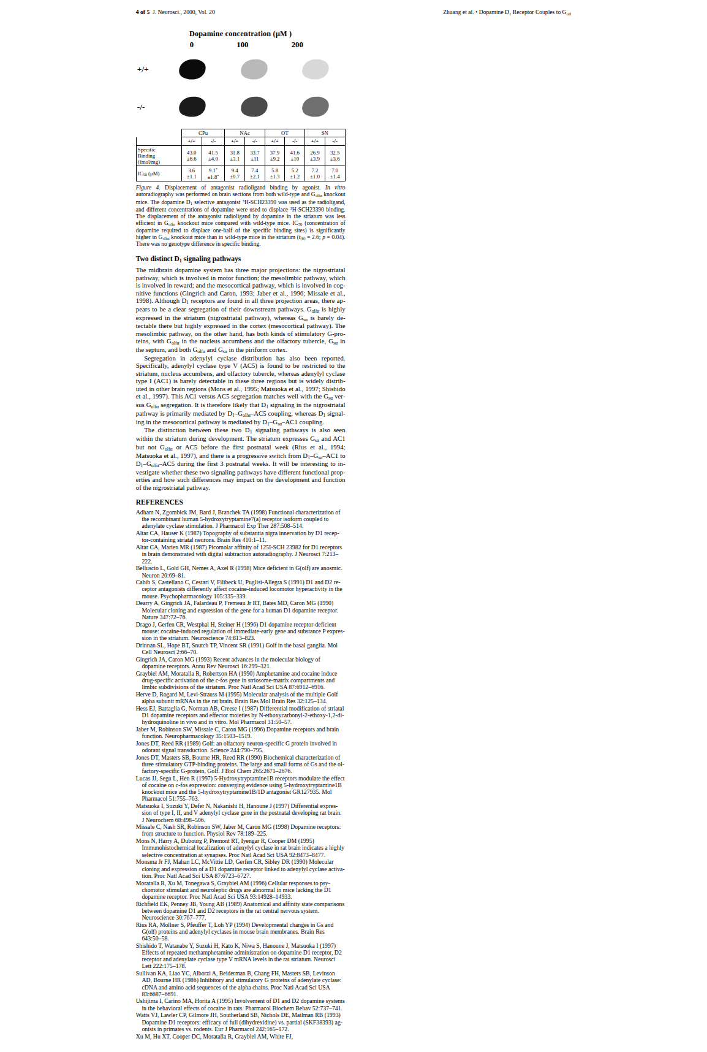4 of 5 J. Neurosci., 2000, Vol. 20
Zhuang et al. • Dopamine D1 Receptor Couples to Golf
Dopamine concentration (μ M )
0100200
+/+
-/-
| | CPu | NAc | OT | SN |
| | +/+ | -/- | +/+ | -/- | +/+ | -/- | +/+ | -/- |
| Specific Binding (fmol/mg) | 43.0 ±6.6 | 41.5 ±4.0 | 31.8 ±3.1 | 33.7 ±11 | 37.9 ±9.2 | 41.6 ±10 | 26.9 ±3.9 | 32.5 ±3.6 |
| IC 50 (μM) | 3.6 ±1.1 | 9.1 * ±1.8 * | 9.4 ±0.7 | 7.4 ±2.1 | 5.8 ±1.3 | 5.2 ±1.2 | 7.2 ±1.0 | 7.0 ±1.4 |
Figure 4. Displacement of antagonist radioligand binding by agonist. In vitro autoradiography was performed on brain sections from both wild-type and Golfα knockout mice. The dopamine D1 selective antagonist 3 H-SCH23390 was used as the radioligand, and different concentrations of dopamine were used to displace 3 H-SCH23390 binding. The displacement of the antagonist radioligand by dopamine in the striatum was less efficient in Golfα knockout mice compared with wild-type mice. IC50 (concentration of dopamine required to displace one-half of the specific binding sites) is significantly higher in Golfα knockout mice than in wild-type mice in the striatum (t(6) = 2.6; p = 0.04). There was no genotype difference in specific binding.
Two distinct D1 signaling pathways
The midbrain dopamine system has three major projections: the nigrostriatal pathway, which is involved in motor function; the mesolimbic pathway, which is involved in reward; and the mesocortical pathway, which is involved in cognitive functions (Gingrich and Caron, 1993; Jaber et al., 1996; Missale et al., 1998). Although D1 receptors are found in all three projection areas, there appears to be a clear segregation of their downstream pathways. Golfα is highly expressed in the striatum (nigrostriatal pathway), whereas Gsα is barely detectable there but highly expressed in the cortex (mesocortical pathway). The mesolimbic pathway, on the other hand, has both kinds of stimulatory G-proteins, with Golfα in the nucleus accumbens and the olfactory tubercle, Gsα in the septum, and both Golfα and Gsα in the piriform cortex.
Segregation in adenylyl cyclase distribution has also been reported. Specifically, adenylyl cyclase type V (AC5) is found to be restricted to the striatum, nucleus accumbens, and olfactory tubercle, whereas adenylyl cyclase type I (AC1) is barely detectable in these three regions but is widely distributed in other brain regions (Mons et al., 1995; Matsuoka et al., 1997; Shishido et al., 1997). This AC1 versus AC5 segregation matches well with the Gsα versus Golfα segregation. It is therefore likely that D1 signaling in the nigrostriatal pathway is primarily mediated by D1–Golfα–AC5 coupling, whereas D1 signaling in the mesocortical pathway is mediated by D1–Gsα–AC1 coupling.
The distinction between these two D1 signaling pathways is also seen within the striatum during development. The striatum expresses Gsα and AC1 but not Golfα or AC5 before the first postnatal week (Rius et al., 1994; Matsuoka et al., 1997), and there is a progressive switch from D1–Gsα–AC1 to D1–Golfα–AC5 during the first 3 postnatal weeks. It will be interesting to investigate whether these two signaling pathways have different functional properties and how such differences may impact on the development and function of the nigrostriatal pathway.
REFERENCES
Adham N, Zgombick JM, Bard J, Branchek TA (1998) Functional characterization of the recombinant human 5-hydroxytryptamine7(a) receptor isoform coupled to adenylate cyclase stimulation. J Pharmacol Exp Ther 287:508–514.
Altar CA, Hauser K (1987) Topography of substantia nigra innervation by D1 receptor-containing striatal neurons. Brain Res 410:1–11.
Altar CA, Marien MR (1987) Picomolar affinity of 125I-SCH 23982 for D1 receptors in brain demonstrated with digital subtraction autoradiography. J Neurosci 7:213–222.
Belluscio L, Gold GH, Nemes A, Axel R (1998) Mice deficient in G(olf) are anosmic. Neuron 20:69–81.
Cabib S, Castellano C, Cestari V, Filibeck U, Puglisi-Allegra S (1991) D1 and D2 receptor antagonists differently affect cocaine-induced locomotor hyperactivity in the mouse. Psychopharmacology 105:335–339.
Dearry A, Gingrich JA, Falardeau P, Fremeau Jr RT, Bates MD, Caron MG (1990) Molecular cloning and expression of the gene for a human D1 dopamine receptor. Nature 347:72–76.
Drago J, Gerfen CR, Westphal H, Steiner H (1996) D1 dopamine receptor-deficient mouse: cocaine-induced regulation of immediate-early gene and substance P expression in the striatum. Neuroscience 74:813–823.
Drinnan SL, Hope BT, Snutch TP, Vincent SR (1991) Golf in the basal ganglia. Mol Cell Neurosci 2:66–70.
Gingrich JA, Caron MG (1993) Recent advances in the molecular biology of dopamine receptors. Annu Rev Neurosci 16:299–321.
Graybiel AM, Moratalla R, Robertson HA (1990) Amphetamine and cocaine induce drug-specific activation of the c-fos gene in striosome-matrix compartments and limbic subdivisions of the striatum. Proc Natl Acad Sci USA 87:6912–6916.
Herve D, Rogard M, Levi-Strauss M (1995) Molecular analysis of the multiple Golf alpha subunit mRNAs in the rat brain. Brain Res Mol Brain Res 32:125–134.
Hess EJ, Battaglia G, Norman AB, Creese I (1987) Differential modification of striatal D1 dopamine receptors and effector moieties by N-ethoxycarbonyl-2-ethoxy-1,2-dihydroquinoline in vivo and in vitro. Mol Pharmacol 31:50–57.
Jaber M, Robinson SW, Missale C, Caron MG (1996) Dopamine receptors and brain function. Neuropharmacology 35:1503–1519.
Jones DT, Reed RR (1989) Golf: an olfactory neuron-specific G protein involved in odorant signal transduction. Science 244:790–795.
Jones DT, Masters SB, Bourne HR, Reed RR (1990) Biochemical characterization of three stimulatory GTP-binding proteins. The large and small forms of Gs and the olfactory-specific G-protein, Golf. J Biol Chem 265:2671–2676.
Lucas JJ, Segu L, Hen R (1997) 5-Hydroxytryptamine1B receptors modulate the effect of cocaine on c-fos expression: converging evidence using 5-hydroxytryptamine1B knockout mice and the 5-hydroxytryptamine1B/1D antagonist GR127935. Mol Pharmacol 51:755–763.
Matsuoka I, Suzuki Y, Defer N, Nakanishi H, Hanoune J (1997) Differential expression of type I, II, and V adenylyl cyclase gene in the postnatal developing rat brain. J Neurochem 68:498–506.
Missale C, Nash SR, Robinson SW, Jaber M, Caron MG (1998) Dopamine receptors: from structure to function. Physiol Rev 78:189–225.
Mons N, Harry A, Dubourg P, Premont RT, Iyengar R, Cooper DM (1995) Immunohistochemical localization of adenylyl cyclase in rat brain indicates a highly selective concentration at synapses. Proc Natl Acad Sci USA 92:8473–8477.
Monsma Jr FJ, Mahan LC, McVittie LD, Gerfen CR, Sibley DR (1990) Molecular cloning and expression of a D1 dopamine receptor linked to adenylyl cyclase activation. Proc Natl Acad Sci USA 87:6723–6727.
Moratalla R, Xu M, Tonegawa S, Graybiel AM (1996) Cellular responses to psychomotor stimulant and neuroleptic drugs are abnormal in mice lacking the D1 dopamine receptor. Proc Natl Acad Sci USA 93:14928–14933.
Richfield EK, Penney JB, Young AB (1989) Anatomical and affinity state comparisons between dopamine D1 and D2 receptors in the rat central nervous system. Neuroscience 30:767–777.
Rius RA, Mollner S, Pfeuffer T, Loh YP (1994) Developmental changes in Gs and G(olf) proteins and adenylyl cyclases in mouse brain membranes. Brain Res 643:50–58.
Shishido T, Watanabe Y, Suzuki H, Kato K, Niwa S, Hanoune J, Matsuoka I (1997) Effects of repeated methamphetamine administration on dopamine D1 receptor, D2 receptor and adenylate cyclase type V mRNA levels in the rat striatum. Neurosci Lett 222:175–178.
Sullivan KA, Liao YC, Alborzi A, Beiderman B, Chang FH, Masters SB, Levinson AD, Bourne HR (1986) Inhibitory and stimulatory G proteins of adenylate cyclase: cDNA and amino acid sequences of the alpha chains. Proc Natl Acad Sci USA 83:6687–6691.
Ushijima I, Carino MA, Horita A (1995) Involvement of D1 and D2 dopamine systems in the behavioral effects of cocaine in rats. Pharmacol Biochem Behav 52:737–741.
Watts VJ, Lawler CP, Gilmore JH, Southerland SB, Nichols DE, Mailman RB (1993) Dopamine D1 receptors: efficacy of full (dihydrexidine) vs. partial (SKF38393) agonists in primates vs. rodents. Eur J Pharmacol 242:165–172.
Xu M, Hu XT, Cooper DC, Moratalla R, Graybiel AM, White FJ,